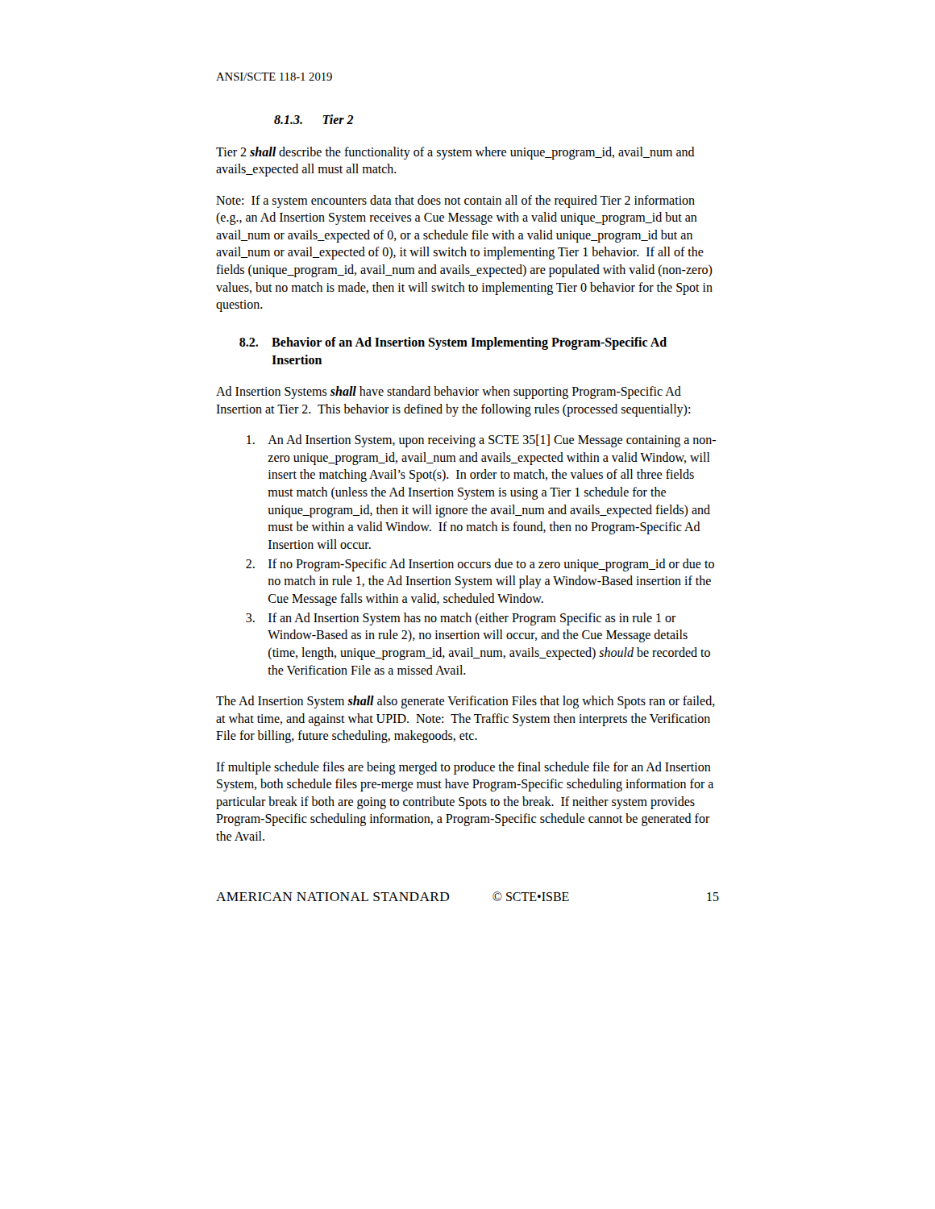ANSI/SCTE 118-1 2019
8.1.3. Tier 2
Tier 2 shall describe the functionality of a system where unique_program_id, avail_num and avails_expected all must all match.
Note: If a system encounters data that does not contain all of the required Tier 2 information (e.g., an Ad Insertion System receives a Cue Message with a valid unique_program_id but an avail_num or avails_expected of 0, or a schedule file with a valid unique_program_id but an avail_num or avail_expected of 0), it will switch to implementing Tier 1 behavior. If all of the fields (unique_program_id, avail_num and avails_expected) are populated with valid (non-zero) values, but no match is made, then it will switch to implementing Tier 0 behavior for the Spot in question.
8.2. Behavior of an Ad Insertion System Implementing Program-Specific Ad Insertion
Ad Insertion Systems shall have standard behavior when supporting Program-Specific Ad Insertion at Tier 2. This behavior is defined by the following rules (processed sequentially):
An Ad Insertion System, upon receiving a SCTE 35[1] Cue Message containing a non-zero unique_program_id, avail_num and avails_expected within a valid Window, will insert the matching Avail’s Spot(s). In order to match, the values of all three fields must match (unless the Ad Insertion System is using a Tier 1 schedule for the unique_program_id, then it will ignore the avail_num and avails_expected fields) and must be within a valid Window. If no match is found, then no Program-Specific Ad Insertion will occur.
If no Program-Specific Ad Insertion occurs due to a zero unique_program_id or due to no match in rule 1, the Ad Insertion System will play a Window-Based insertion if the Cue Message falls within a valid, scheduled Window.
If an Ad Insertion System has no match (either Program Specific as in rule 1 or Window-Based as in rule 2), no insertion will occur, and the Cue Message details (time, length, unique_program_id, avail_num, avails_expected) should be recorded to the Verification File as a missed Avail.
The Ad Insertion System shall also generate Verification Files that log which Spots ran or failed, at what time, and against what UPID. Note: The Traffic System then interprets the Verification File for billing, future scheduling, makegoods, etc.
If multiple schedule files are being merged to produce the final schedule file for an Ad Insertion System, both schedule files pre-merge must have Program-Specific scheduling information for a particular break if both are going to contribute Spots to the break. If neither system provides Program-Specific scheduling information, a Program-Specific schedule cannot be generated for the Avail.
AMERICAN NATIONAL STANDARD © SCTE•ISBE 15